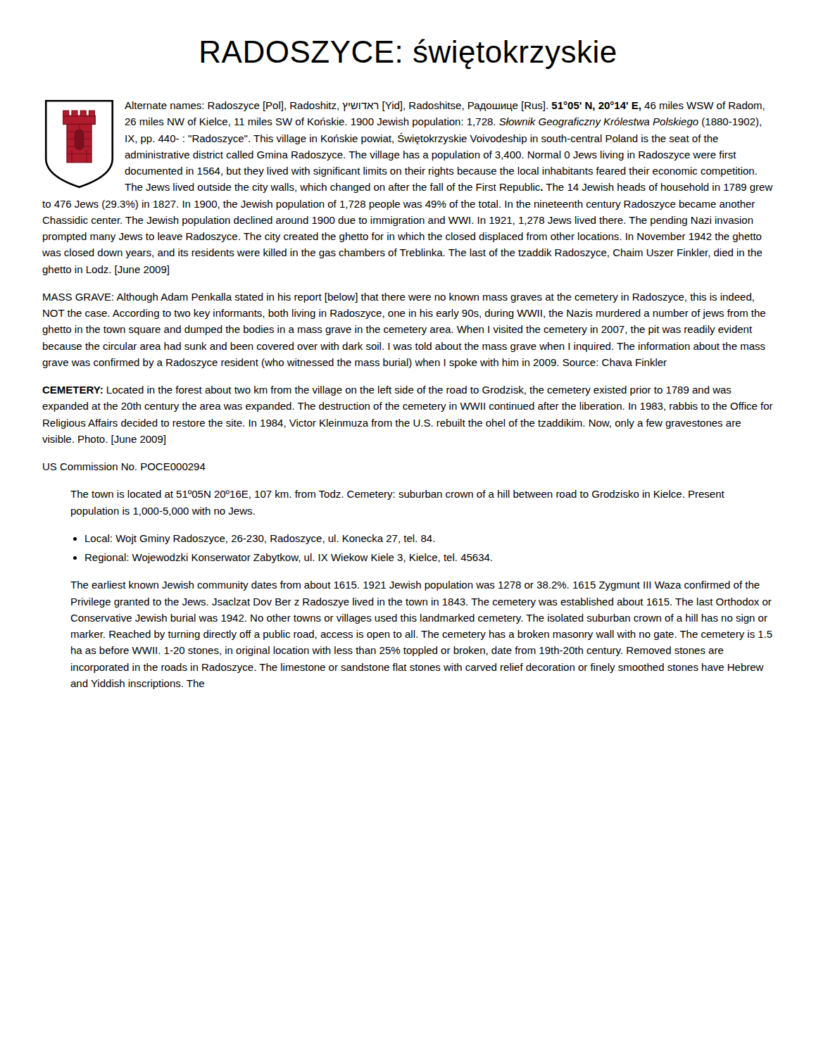RADOSZYCE: świętokrzyskie
Alternate names: Radoszyce [Pol], Radoshitz, ראדושיץ [Yid], Radoshitse, Радошице [Rus]. 51°05' N, 20°14' E, 46 miles WSW of Radom, 26 miles NW of Kielce, 11 miles SW of Końskie. 1900 Jewish population: 1,728. Słownik Geograficzny Królestwa Polskiego (1880-1902), IX, pp. 440- : "Radoszyce". This village in Końskie powiat, Świętokrzyskie Voivodeship in south-central Poland is the seat of the administrative district called Gmina Radoszyce. The village has a population of 3,400. Normal 0 Jews living in Radoszyce were first documented in 1564, but they lived with significant limits on their rights because the local inhabitants feared their economic competition. The Jews lived outside the city walls, which changed on after the fall of the First Republic. The 14 Jewish heads of household in 1789 grew to 476 Jews (29.3%) in 1827. In 1900, the Jewish population of 1,728 people was 49% of the total. In the nineteenth century Radoszyce became another Chassidic center. The Jewish population declined around 1900 due to immigration and WWI. In 1921, 1,278 Jews lived there. The pending Nazi invasion prompted many Jews to leave Radoszyce. The city created the ghetto for in which the closed displaced from other locations. In November 1942 the ghetto was closed down years, and its residents were killed in the gas chambers of Treblinka. The last of the tzaddik Radoszyce, Chaim Uszer Finkler, died in the ghetto in Lodz. [June 2009]
MASS GRAVE: Although Adam Penkalla stated in his report [below] that there were no known mass graves at the cemetery in Radoszyce, this is indeed, NOT the case. According to two key informants, both living in Radoszyce, one in his early 90s, during WWII, the Nazis murdered a number of jews from the ghetto in the town square and dumped the bodies in a mass grave in the cemetery area. When I visited the cemetery in 2007, the pit was readily evident because the circular area had sunk and been covered over with dark soil. I was told about the mass grave when I inquired. The information about the mass grave was confirmed by a Radoszyce resident (who witnessed the mass burial) when I spoke with him in 2009. Source: Chava Finkler
CEMETERY: Located in the forest about two km from the village on the left side of the road to Grodzisk, the cemetery existed prior to 1789 and was expanded at the 20th century the area was expanded. The destruction of the cemetery in WWII continued after the liberation. In 1983, rabbis to the Office for Religious Affairs decided to restore the site. In 1984, Victor Kleinmuza from the U.S. rebuilt the ohel of the tzaddikim. Now, only a few gravestones are visible. Photo. [June 2009]
US Commission No. POCE000294
The town is located at 51º05N 20º16E, 107 km. from Todz. Cemetery: suburban crown of a hill between road to Grodzisko in Kielce. Present population is 1,000-5,000 with no Jews.
Local: Wojt Gminy Radoszyce, 26-230, Radoszyce, ul. Konecka 27, tel. 84.
Regional: Wojewodzki Konserwator Zabytkow, ul. IX Wiekow Kiele 3, Kielce, tel. 45634.
The earliest known Jewish community dates from about 1615. 1921 Jewish population was 1278 or 38.2%. 1615 Zygmunt III Waza confirmed of the Privilege granted to the Jews. Jsaclzat Dov Ber z Radoszye lived in the town in 1843. The cemetery was established about 1615. The last Orthodox or Conservative Jewish burial was 1942. No other towns or villages used this landmarked cemetery. The isolated suburban crown of a hill has no sign or marker. Reached by turning directly off a public road, access is open to all. The cemetery has a broken masonry wall with no gate. The cemetery is 1.5 ha as before WWII. 1-20 stones, in original location with less than 25% toppled or broken, date from 19th-20th century. Removed stones are incorporated in the roads in Radoszyce. The limestone or sandstone flat stones with carved relief decoration or finely smoothed stones have Hebrew and Yiddish inscriptions. The